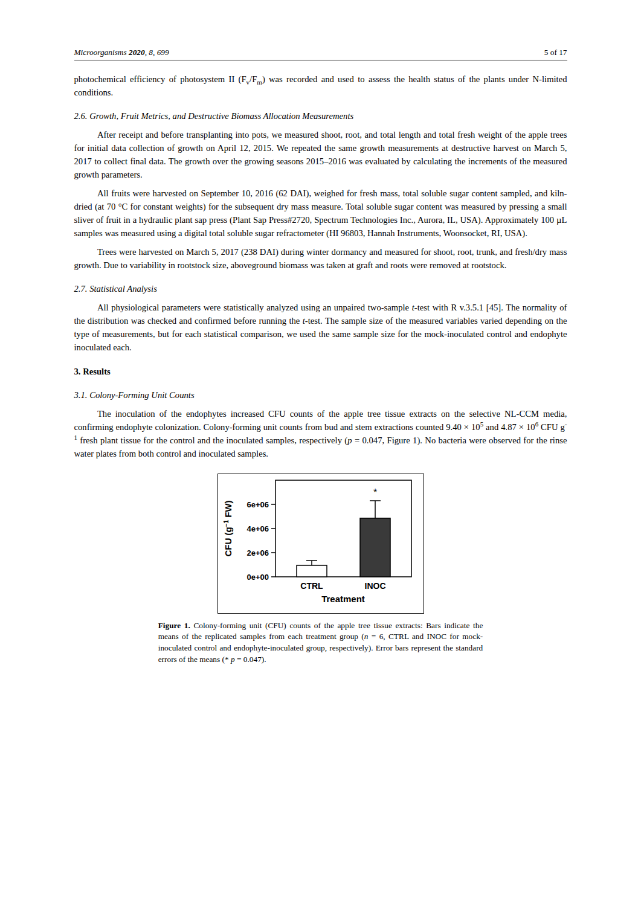Microorganisms 2020, 8, 699 5 of 17
photochemical efficiency of photosystem II (Fv/Fm) was recorded and used to assess the health status of the plants under N-limited conditions.
2.6. Growth, Fruit Metrics, and Destructive Biomass Allocation Measurements
After receipt and before transplanting into pots, we measured shoot, root, and total length and total fresh weight of the apple trees for initial data collection of growth on April 12, 2015. We repeated the same growth measurements at destructive harvest on March 5, 2017 to collect final data. The growth over the growing seasons 2015–2016 was evaluated by calculating the increments of the measured growth parameters.
All fruits were harvested on September 10, 2016 (62 DAI), weighed for fresh mass, total soluble sugar content sampled, and kiln-dried (at 70 °C for constant weights) for the subsequent dry mass measure. Total soluble sugar content was measured by pressing a small sliver of fruit in a hydraulic plant sap press (Plant Sap Press#2720, Spectrum Technologies Inc., Aurora, IL, USA). Approximately 100 µL samples was measured using a digital total soluble sugar refractometer (HI 96803, Hannah Instruments, Woonsocket, RI, USA).
Trees were harvested on March 5, 2017 (238 DAI) during winter dormancy and measured for shoot, root, trunk, and fresh/dry mass growth. Due to variability in rootstock size, aboveground biomass was taken at graft and roots were removed at rootstock.
2.7. Statistical Analysis
All physiological parameters were statistically analyzed using an unpaired two-sample t-test with R v.3.5.1 [45]. The normality of the distribution was checked and confirmed before running the t-test. The sample size of the measured variables varied depending on the type of measurements, but for each statistical comparison, we used the same sample size for the mock-inoculated control and endophyte inoculated each.
3. Results
3.1. Colony-Forming Unit Counts
The inoculation of the endophytes increased CFU counts of the apple tree tissue extracts on the selective NL-CCM media, confirming endophyte colonization. Colony-forming unit counts from bud and stem extractions counted 9.40 × 105 and 4.87 × 106 CFU g-1 fresh plant tissue for the control and the inoculated samples, respectively (p = 0.047, Figure 1). No bacteria were observed for the rinse water plates from both control and inoculated samples.
0e+00 2e+06 4e+06 6e+06 CFU (g−1 FW) * CTRL INOC Treatment
Figure 1. Colony-forming unit (CFU) counts of the apple tree tissue extracts: Bars indicate the means of the replicated samples from each treatment group (n = 6, CTRL and INOC for mock-inoculated control and endophyte-inoculated group, respectively). Error bars represent the standard errors of the means (* p = 0.047).